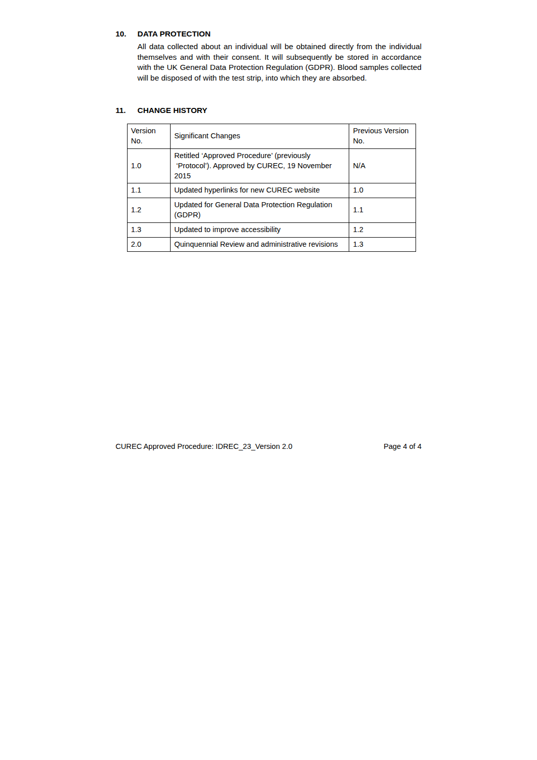10. DATA PROTECTION
All data collected about an individual will be obtained directly from the individual themselves and with their consent. It will subsequently be stored in accordance with the UK General Data Protection Regulation (GDPR). Blood samples collected will be disposed of with the test strip, into which they are absorbed.
11. CHANGE HISTORY
| Version No. | Significant Changes | Previous Version No. |
| --- | --- | --- |
| 1.0 | Retitled ‘Approved Procedure’ (previously ‘Protocol’). Approved by CUREC, 19 November 2015 | N/A |
| 1.1 | Updated hyperlinks for new CUREC website | 1.0 |
| 1.2 | Updated for General Data Protection Regulation (GDPR) | 1.1 |
| 1.3 | Updated to improve accessibility | 1.2 |
| 2.0 | Quinquennial Review and administrative revisions | 1.3 |
CUREC Approved Procedure: IDREC_23_Version 2.0 Page 4 of 4